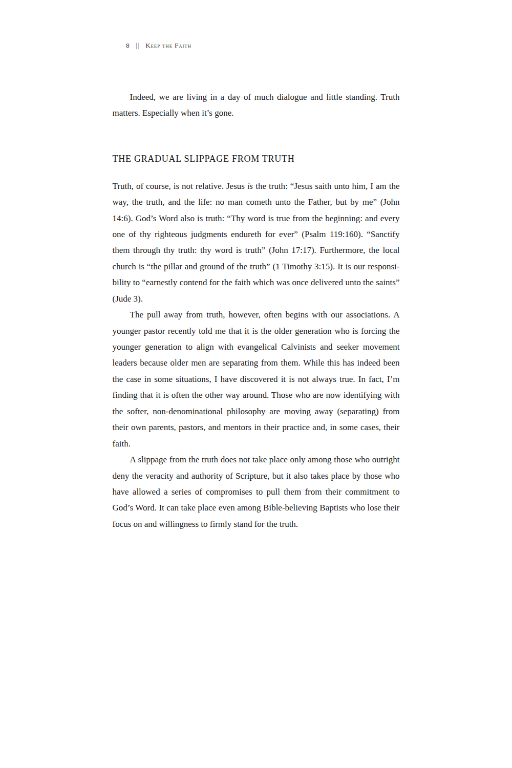8||Keep the Faith
Indeed, we are living in a day of much dialogue and little standing. Truth matters. Especially when it’s gone.
THE GRADUAL SLIPPAGE FROM TRUTH
Truth, of course, is not relative. Jesus is the truth: “Jesus saith unto him, I am the way, the truth, and the life: no man cometh unto the Father, but by me” (John 14:6). God’s Word also is truth: “Thy word is true from the beginning: and every one of thy righteous judgments endureth for ever” (Psalm 119:160). “Sanctify them through thy truth: thy word is truth” (John 17:17). Furthermore, the local church is “the pillar and ground of the truth” (1 Timothy 3:15). It is our responsibility to “earnestly contend for the faith which was once delivered unto the saints” (Jude 3).
The pull away from truth, however, often begins with our associations. A younger pastor recently told me that it is the older generation who is forcing the younger generation to align with evangelical Calvinists and seeker movement leaders because older men are separating from them. While this has indeed been the case in some situations, I have discovered it is not always true. In fact, I’m finding that it is often the other way around. Those who are now identifying with the softer, non-denominational philosophy are moving away (separating) from their own parents, pastors, and mentors in their practice and, in some cases, their faith.
A slippage from the truth does not take place only among those who outright deny the veracity and authority of Scripture, but it also takes place by those who have allowed a series of compromises to pull them from their commitment to God’s Word. It can take place even among Bible-believing Baptists who lose their focus on and willingness to firmly stand for the truth.